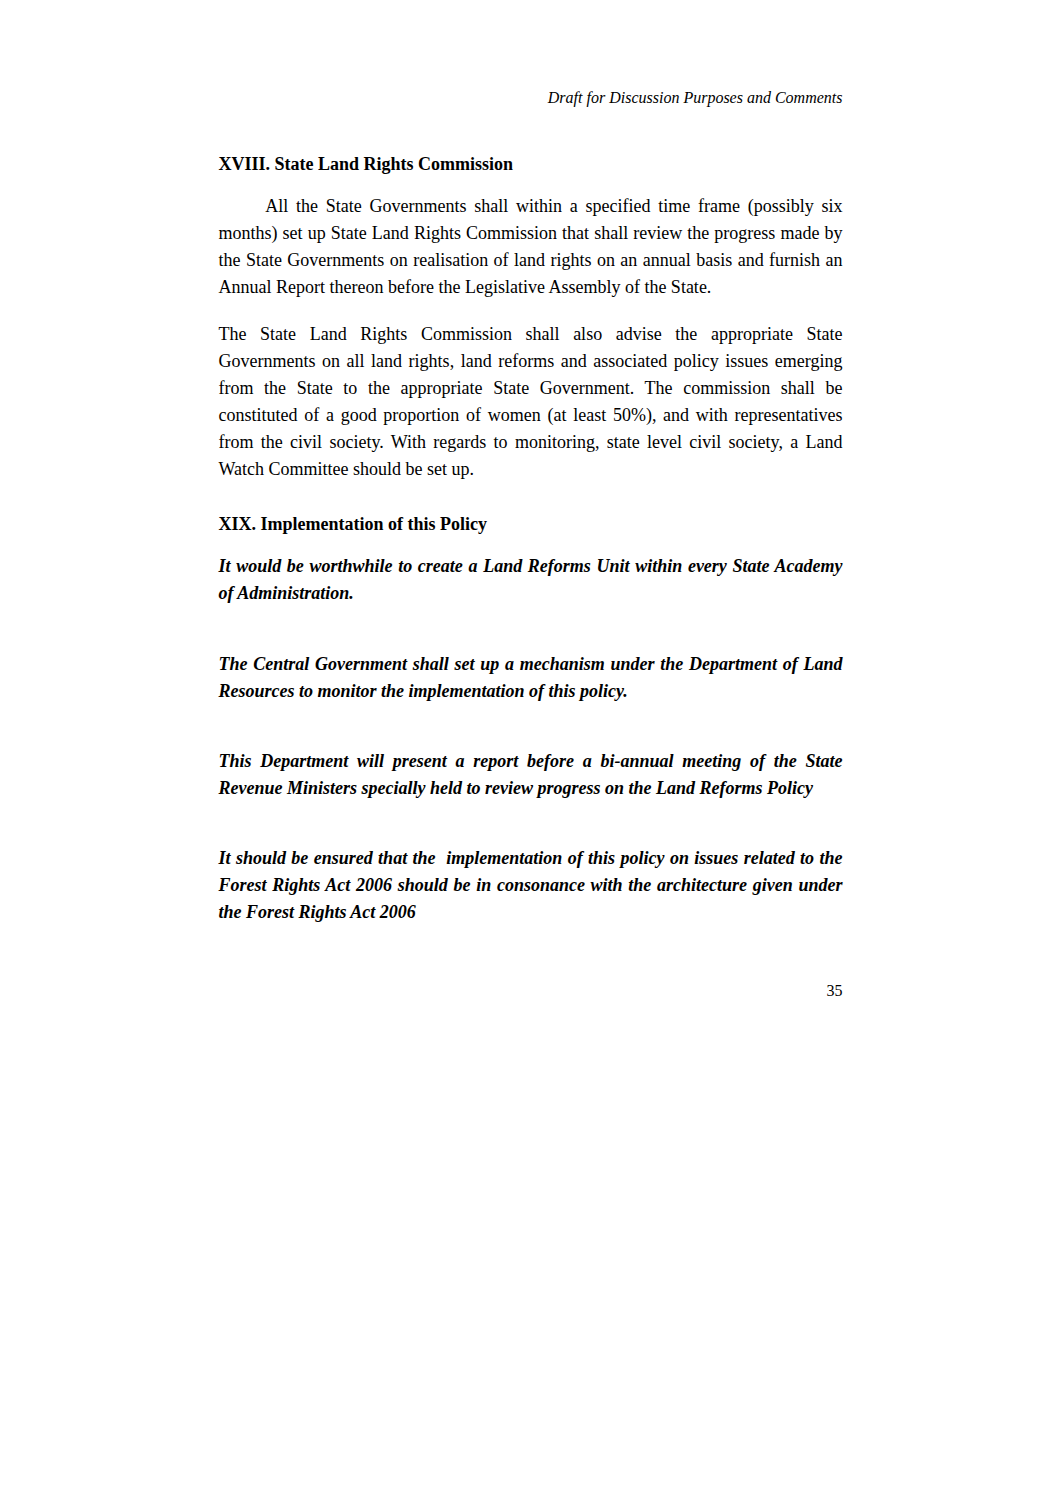Draft for Discussion Purposes and Comments
XVIII. State Land Rights Commission
All the State Governments shall within a specified time frame (possibly six months) set up State Land Rights Commission that shall review the progress made by the State Governments on realisation of land rights on an annual basis and furnish an Annual Report thereon before the Legislative Assembly of the State.
The State Land Rights Commission shall also advise the appropriate State Governments on all land rights, land reforms and associated policy issues emerging from the State to the appropriate State Government. The commission shall be constituted of a good proportion of women (at least 50%), and with representatives from the civil society. With regards to monitoring, state level civil society, a Land Watch Committee should be set up.
XIX. Implementation of this Policy
It would be worthwhile to create a Land Reforms Unit within every State Academy of Administration.
The Central Government shall set up a mechanism under the Department of Land Resources to monitor the implementation of this policy.
This Department will present a report before a bi-annual meeting of the State Revenue Ministers specially held to review progress on the Land Reforms Policy
It should be ensured that the implementation of this policy on issues related to the Forest Rights Act 2006 should be in consonance with the architecture given under the Forest Rights Act 2006
35